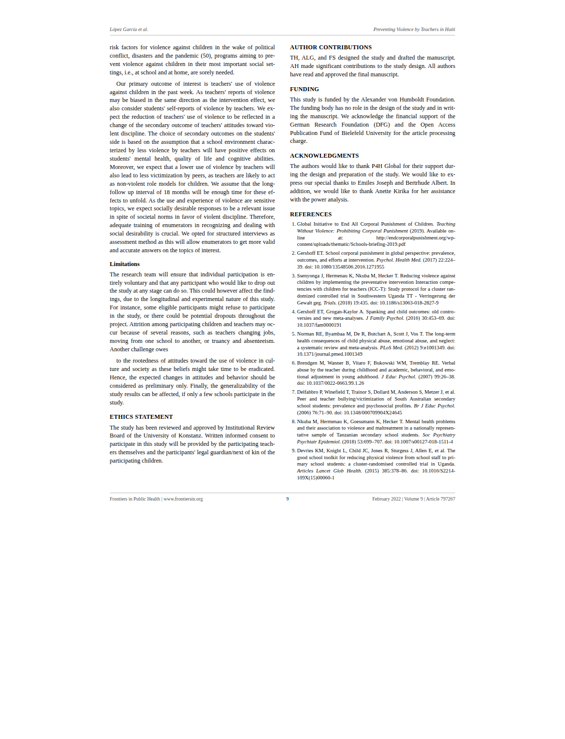López García et al.
Preventing Violence by Teachers in Haiti
risk factors for violence against children in the wake of political conflict, disasters and the pandemic (50), programs aiming to prevent violence against children in their most important social settings, i.e., at school and at home, are sorely needed.
Our primary outcome of interest is teachers' use of violence against children in the past week. As teachers' reports of violence may be biased in the same direction as the intervention effect, we also consider students' self-reports of violence by teachers. We expect the reduction of teachers' use of violence to be reflected in a change of the secondary outcome of teachers' attitudes toward violent discipline. The choice of secondary outcomes on the students' side is based on the assumption that a school environment characterized by less violence by teachers will have positive effects on students' mental health, quality of life and cognitive abilities. Moreover, we expect that a lower use of violence by teachers will also lead to less victimization by peers, as teachers are likely to act as non-violent role models for children. We assume that the long-follow up interval of 18 months will be enough time for these effects to unfold. As the use and experience of violence are sensitive topics, we expect socially desirable responses to be a relevant issue in spite of societal norms in favor of violent discipline. Therefore, adequate training of enumerators in recognizing and dealing with social desirability is crucial. We opted for structured interviews as assessment method as this will allow enumerators to get more valid and accurate answers on the topics of interest.
Limitations
The research team will ensure that individual participation is entirely voluntary and that any participant who would like to drop out the study at any stage can do so. This could however affect the findings, due to the longitudinal and experimental nature of this study. For instance, some eligible participants might refuse to participate in the study, or there could be potential dropouts throughout the project. Attrition among participating children and teachers may occur because of several reasons, such as teachers changing jobs, moving from one school to another, or truancy and absenteeism. Another challenge owes
to the rootedness of attitudes toward the use of violence in culture and society as these beliefs might take time to be eradicated. Hence, the expected changes in attitudes and behavior should be considered as preliminary only. Finally, the generalizability of the study results can be affected, if only a few schools participate in the study.
Ethics Statement
The study has been reviewed and approved by Institutional Review Board of the University of Konstanz. Written informed consent to participate in this study will be provided by the participating teachers themselves and the participants' legal guardian/next of kin of the participating children.
Author Contributions
TH, ALG, and FS designed the study and drafted the manuscript. AH made significant contributions to the study design. All authors have read and approved the final manuscript.
Funding
This study is funded by the Alexander von Humboldt Foundation. The funding body has no role in the design of the study and in writing the manuscript. We acknowledge the financial support of the German Research Foundation (DFG) and the Open Access Publication Fund of Bielefeld University for the article processing charge.
Acknowledgments
The authors would like to thank P4H Global for their support during the design and preparation of the study. We would like to express our special thanks to Emiles Joseph and Bertrhude Albert. In addition, we would like to thank Anette Kirika for her assistance with the power analysis.
References
Global Initiative to End All Corporal Punishment of Children. Teaching Without Violence: Prohibiting Corporal Punishment (2019). Available online at: http://endcorporalpunishment.org/wp-content/uploads/thematic/Schools-briefing-2019.pdf
Gershoff ET. School corporal punishment in global perspective: prevalence, outcomes, and efforts at intervention. Psychol. Health Med. (2017) 22:224–39. doi: 10.1080/13548506.2016.1271955
Ssenyonga J, Hermenau K, Nkuba M, Hecker T. Reducing violence against children by implementing the preventative intervention Interaction competencies with children for teachers (ICC-T): Study protocol for a cluster randomized controlled trial in Southwestern Uganda TT - Verringerung der Gewalt geg. Trials. (2018) 19:435. doi: 10.1186/s13063-018-2827-9
Gershoff ET, Grogan-Kaylor A. Spanking and child outcomes: old controversies and new meta-analyses. J Family Psychol. (2016) 30:453–69. doi: 10.1037/fam0000191
Norman RE, Byambaa M, De R, Butchart A, Scott J, Vos T. The long-term health consequences of child physical abuse, emotional abuse, and neglect: a systematic review and meta-analysis. PLoS Med. (2012) 9:e1001349. doi: 10.1371/journal.pmed.1001349
Brendgen M, Wanner B, Vitaro F, Bukowski WM, Tremblay RE. Verbal abuse by the teacher during childhood and academic, behavioral, and emotional adjustment in young adulthood. J Educ Psychol. (2007) 99:26–38. doi: 10.1037/0022-0663.99.1.26
Delfabbro P, Winefield T, Trainor S, Dollard M, Anderson S, Metzer J, et al. Peer and teacher bullying/victimization of South Australian secondary school students: prevalence and psychosocial profiles. Br J Educ Psychol. (2006) 76:71–90. doi: 10.1348/000709904X24645
Nkuba M, Hermenau K, Goessmann K, Hecker T. Mental health problems and their association to violence and maltreatment in a nationally representative sample of Tanzanian secondary school students. Soc Psychiatry Psychiatr Epidemiol. (2018) 53:699–707. doi: 10.1007/s00127-018-1511-4
Devries KM, Knight L, Child JC, Jones R, Sturgess J, Allen E, et al. The good school toolkit for reducing physical violence from school staff to primary school students: a cluster-randomised controlled trial in Uganda. Articles Lancet Glob Health. (2015) 385:378–86. doi: 10.1016/S2214-109X(15)00060-1
Frontiers in Public Health | www.frontiersin.org
9
February 2022 | Volume 9 | Article 797267